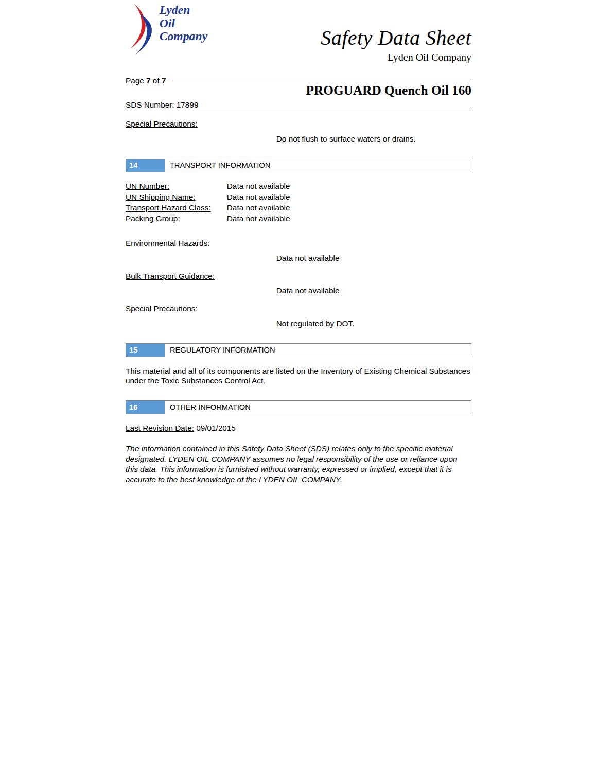Lyden Oil Company
Safety Data Sheet
Lyden Oil Company
Page 7 of 7
PROGUARD Quench Oil 160
SDS Number: 17899
Special Precautions:
Do not flush to surface waters or drains.
14
TRANSPORT INFORMATION
UN Number:
Data not available
UN Shipping Name:
Data not available
Transport Hazard Class:
Data not available
Packing Group:
Data not available
Environmental Hazards:
Data not available
Bulk Transport Guidance:
Data not available
Special Precautions:
Not regulated by DOT.
15
REGULATORY INFORMATION
This material and all of its components are listed on the Inventory of Existing Chemical Substances under the Toxic Substances Control Act.
16
OTHER INFORMATION
Last Revision Date: 09/01/2015
The information contained in this Safety Data Sheet (SDS) relates only to the specific material designated. LYDEN OIL COMPANY assumes no legal responsibility of the use or reliance upon this data. This information is furnished without warranty, expressed or implied, except that it is accurate to the best knowledge of the LYDEN OIL COMPANY.